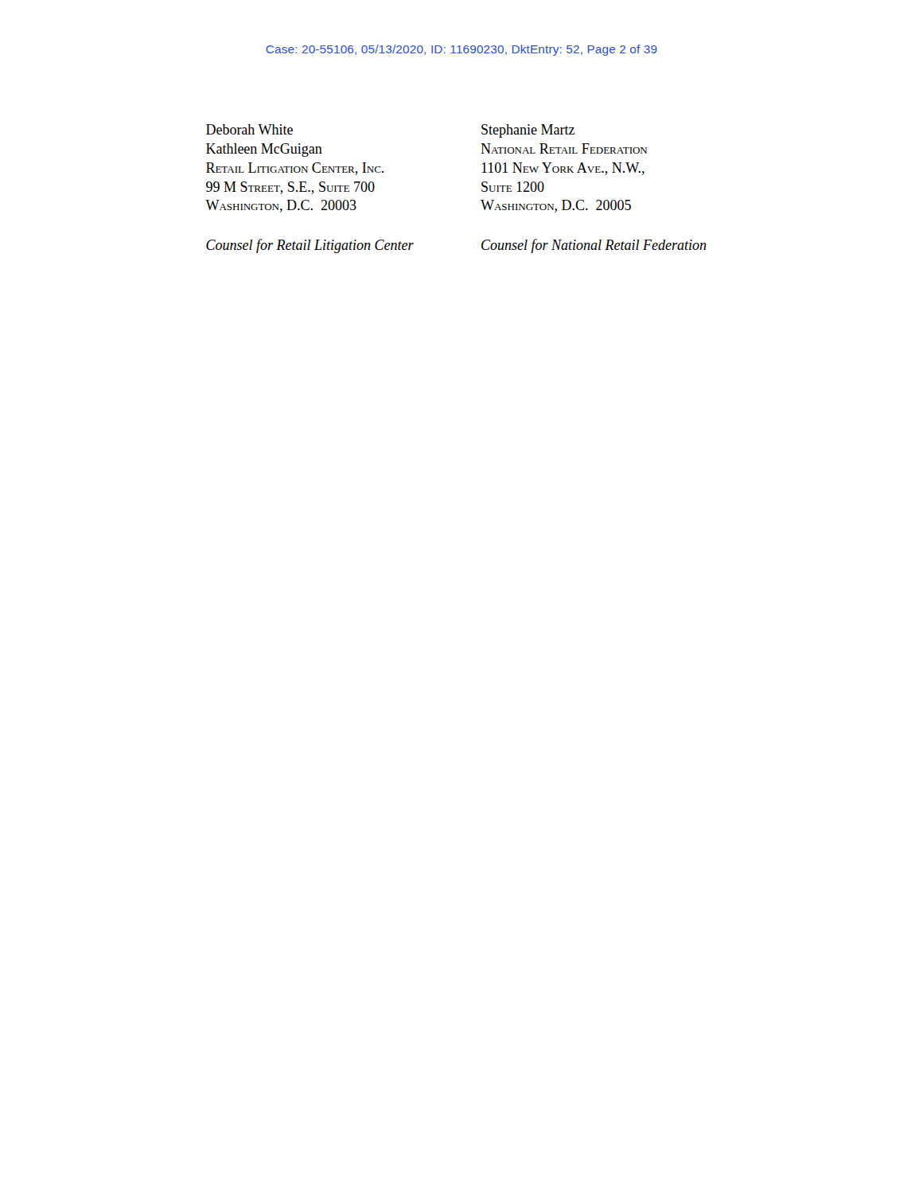Case: 20-55106, 05/13/2020, ID: 11690230, DktEntry: 52, Page 2 of 39
Deborah White
Kathleen McGuigan
Retail Litigation Center, Inc.
99 M Street, S.E., Suite 700
Washington, D.C. 20003
Counsel for Retail Litigation Center
Stephanie Martz
National Retail Federation
1101 New York Ave., N.W.,
Suite 1200
Washington, D.C. 20005
Counsel for National Retail Federation